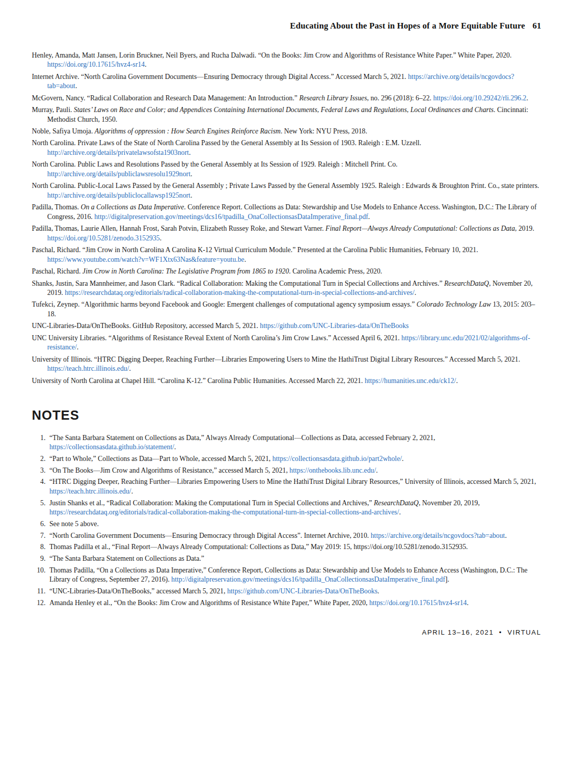Educating About the Past in Hopes of a More Equitable Future 61
Henley, Amanda, Matt Jansen, Lorin Bruckner, Neil Byers, and Rucha Dalwadi. “On the Books: Jim Crow and Algorithms of Resistance White Paper.” White Paper, 2020. https://doi.org/10.17615/hvz4-sr14.
Internet Archive. “North Carolina Government Documents—Ensuring Democracy through Digital Access.” Accessed March 5, 2021. https://archive.org/details/ncgovdocs?tab=about.
McGovern, Nancy. “Radical Collaboration and Research Data Management: An Introduction.” Research Library Issues, no. 296 (2018): 6–22. https://doi.org/10.29242/rli.296.2.
Murray, Pauli. States’ Laws on Race and Color; and Appendices Containing International Documents, Federal Laws and Regulations, Local Ordinances and Charts. Cincinnati: Methodist Church, 1950.
Noble, Safiya Umoja. Algorithms of oppression : How Search Engines Reinforce Racism. New York: NYU Press, 2018.
North Carolina. Private Laws of the State of North Carolina Passed by the General Assembly at Its Session of 1903. Raleigh : E.M. Uzzell. http://archive.org/details/privatelawsofsta1903nort.
North Carolina. Public Laws and Resolutions Passed by the General Assembly at Its Session of 1929. Raleigh : Mitchell Print. Co. http://archive.org/details/publiclawsresolu1929nort.
North Carolina. Public-Local Laws Passed by the General Assembly ; Private Laws Passed by the General Assembly 1925. Raleigh : Edwards & Broughton Print. Co., state printers. http://archive.org/details/publiclocallawsp1925nort.
Padilla, Thomas. On a Collections as Data Imperative. Conference Report. Collections as Data: Stewardship and Use Models to Enhance Access. Washington, D.C.: The Library of Congress, 2016. http://digitalpreservation.gov/meetings/dcs16/tpadilla_OnaCollectionsasDataImperative_final.pdf.
Padilla, Thomas, Laurie Allen, Hannah Frost, Sarah Potvin, Elizabeth Russey Roke, and Stewart Varner. Final Report—Always Already Computational: Collections as Data, 2019. https://doi.org/10.5281/zenodo.3152935.
Paschal, Richard. “Jim Crow in North Carolina A Carolina K-12 Virtual Curriculum Module.” Presented at the Carolina Public Humanities, February 10, 2021. https://www.youtube.com/watch?v=WF1Xtx63Nas&feature=youtu.be.
Paschal, Richard. Jim Crow in North Carolina: The Legislative Program from 1865 to 1920. Carolina Academic Press, 2020.
Shanks, Justin, Sara Mannheimer, and Jason Clark. “Radical Collaboration: Making the Computational Turn in Special Collections and Archives.” ResearchDataQ, November 20, 2019. https://researchdataq.org/editorials/radical-collaboration-making-the-computational-turn-in-special-collections-and-archives/.
Tufekci, Zeynep. “Algorithmic harms beyond Facebook and Google: Emergent challenges of computational agency symposium essays.” Colorado Technology Law 13, 2015: 203– 18.
UNC-Libraries-Data/OnTheBooks. GitHub Repository, accessed March 5, 2021. https://github.com/UNC-Libraries-data/OnTheBooks
UNC University Libraries. “Algorithms of Resistance Reveal Extent of North Carolina’s Jim Crow Laws.” Accessed April 6, 2021. https://library.unc.edu/2021/02/algorithms-of-resistance/.
University of Illinois. “HTRC Digging Deeper, Reaching Further—Libraries Empowering Users to Mine the HathiTrust Digital Library Resources.” Accessed March 5, 2021. https://teach.htrc.illinois.edu/.
University of North Carolina at Chapel Hill. “Carolina K-12.” Carolina Public Humanities. Accessed March 22, 2021. https://humanities.unc.edu/ck12/.
NOTES
“The Santa Barbara Statement on Collections as Data,” Always Already Computational—Collections as Data, accessed February 2, 2021, https://collectionsasdata.github.io/statement/.
“Part to Whole,” Collections as Data—Part to Whole, accessed March 5, 2021, https://collectionsasdata.github.io/part2whole/.
“On The Books—Jim Crow and Algorithms of Resistance,” accessed March 5, 2021, https://onthebooks.lib.unc.edu/.
“HTRC Digging Deeper, Reaching Further—Libraries Empowering Users to Mine the HathiTrust Digital Library Resources,” University of Illinois, accessed March 5, 2021, https://teach.htrc.illinois.edu/.
Justin Shanks et al., “Radical Collaboration: Making the Computational Turn in Special Collections and Archives,” ResearchDataQ, November 20, 2019, https://researchdataq.org/editorials/radical-collaboration-making-the-computational-turn-in-special-collections-and-archives/.
See note 5 above.
“North Carolina Government Documents—Ensuring Democracy through Digital Access”. Internet Archive, 2010. https://archive.org/details/ncgovdocs?tab=about.
Thomas Padilla et al., “Final Report—Always Already Computational: Collections as Data,” May 2019: 15, https://doi.org/10.5281/zenodo.3152935.
“The Santa Barbara Statement on Collections as Data.”
Thomas Padilla, “On a Collections as Data Imperative,” Conference Report, Collections as Data: Stewardship and Use Models to Enhance Access (Washington, D.C.: The Library of Congress, September 27, 2016). http://digitalpreservation.gov/meetings/dcs16/tpadilla_OnaCollectionsasDataImperative_final.pdf].
“UNC-Libraries-Data/OnTheBooks,” accessed March 5, 2021, https://github.com/UNC-Libraries-Data/OnTheBooks.
Amanda Henley et al., “On the Books: Jim Crow and Algorithms of Resistance White Paper,” White Paper, 2020, https://doi.org/10.17615/hvz4-sr14.
APRIL 13–16, 2021 • VIRTUAL